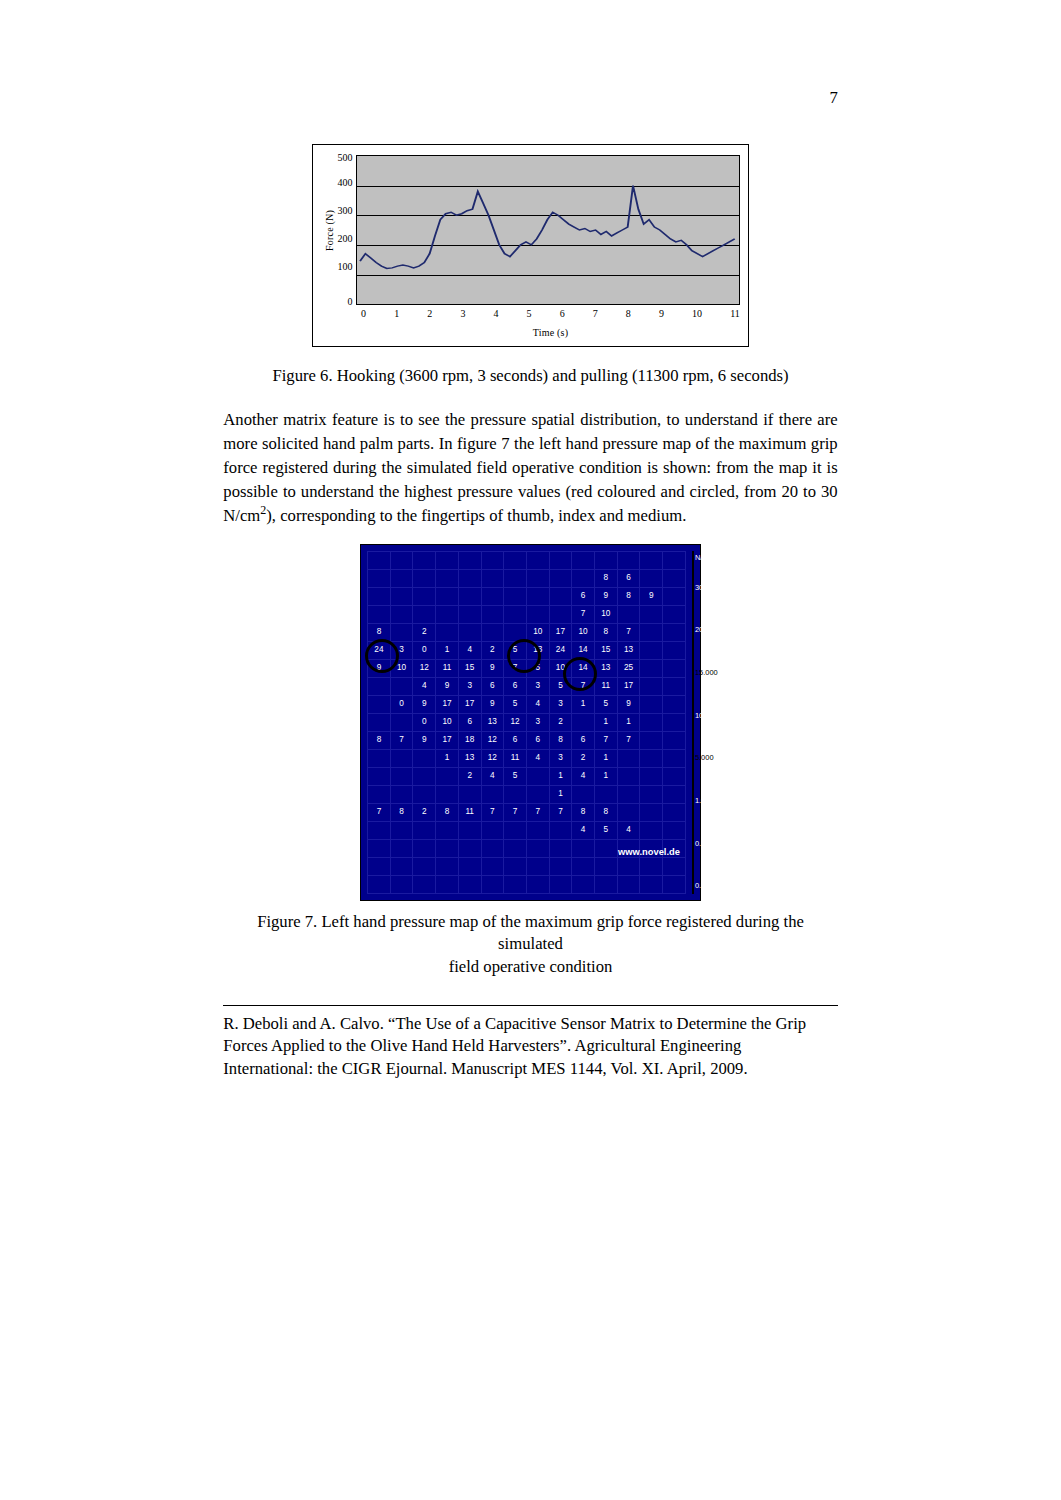7
Force (N)
500 400 300 200 100 0
01234567891011
Time (s)
Figure 6. Hooking (3600 rpm, 3 seconds) and pulling (11300 rpm, 6 seconds)
Another matrix feature is to see the pressure spatial distribution, to understand if there are more solicited hand palm parts. In figure 7 the left hand pressure map of the maximum grip force registered during the simulated field operative condition is shown: from the map it is possible to understand the highest pressure values (red coloured and circled, from 20 to 30 N/cm2), corresponding to the fingertips of thumb, index and medium.
| | | | | | | | | | | 8 | 6 | | |
| | | | | | | | | | 6 | 9 | 8 | 9 | |
| | | | | | | | | | 7 | 10 | | | |
| 8 | | 2 | | | | | 10 | 17 | 10 | 8 | 7 | | |
| 24 | 3 | 0 | 1 | 4 | 2 | 5 | 13 | 24 | 14 | 15 | 13 | | |
| 9 | 10 | 12 | 11 | 15 | 9 | 7 | 5 | 10 | 14 | 13 | 25 | | |
| | | 4 | 9 | 3 | 6 | 6 | 3 | 5 | 7 | 11 | 17 | | |
| | 0 | 9 | 17 | 17 | 9 | 5 | 4 | 3 | 1 | 5 | 9 | | |
| | | 0 | 10 | 6 | 13 | 12 | 3 | 2 | | 1 | 1 | | |
| 8 | 7 | 9 | 17 | 18 | 12 | 6 | 6 | 8 | 6 | 7 | 7 | | |
| | | | 1 | 13 | 12 | 11 | 4 | 3 | 2 | 1 | | | |
| | | | | 2 | 4 | 5 | | 1 | 4 | 1 | | | |
| | | | | | | | | 1 | | | | | |
| 7 | 8 | 2 | 8 | 11 | 7 | 7 | 7 | 7 | 8 | 8 | | | |
| | | | | | | | | | 4 | 5 | 4 | | |
www.novel.de
N/cm²
30.000
20.000
15.000
10.000
5.000
1.000
0.300
0.300
Figure 7. Left hand pressure map of the maximum grip force registered during the simulated
field operative condition
R. Deboli and A. Calvo. “The Use of a Capacitive Sensor Matrix to Determine the Grip
Forces Applied to the Olive Hand Held Harvesters”. Agricultural Engineering
International: the CIGR Ejournal. Manuscript MES 1144, Vol. XI. April, 2009.